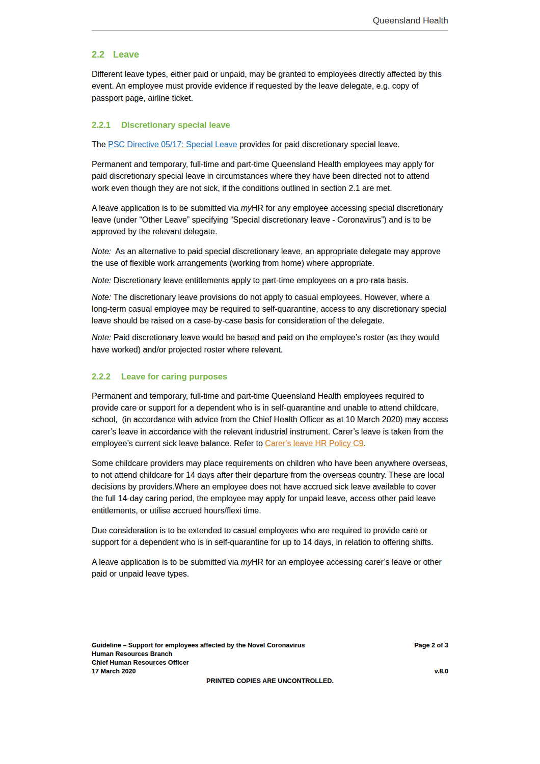Queensland Health
2.2 Leave
Different leave types, either paid or unpaid, may be granted to employees directly affected by this event. An employee must provide evidence if requested by the leave delegate, e.g. copy of passport page, airline ticket.
2.2.1 Discretionary special leave
The PSC Directive 05/17: Special Leave provides for paid discretionary special leave.
Permanent and temporary, full-time and part-time Queensland Health employees may apply for paid discretionary special leave in circumstances where they have been directed not to attend work even though they are not sick, if the conditions outlined in section 2.1 are met.
A leave application is to be submitted via my HR for any employee accessing special discretionary leave (under “Other Leave” specifying “Special discretionary leave - Coronavirus”) and is to be approved by the relevant delegate.
Note: As an alternative to paid special discretionary leave, an appropriate delegate may approve the use of flexible work arrangements (working from home) where appropriate.
Note: Discretionary leave entitlements apply to part-time employees on a pro-rata basis.
Note: The discretionary leave provisions do not apply to casual employees. However, where a long-term casual employee may be required to self-quarantine, access to any discretionary special leave should be raised on a case-by-case basis for consideration of the delegate.
Note: Paid discretionary leave would be based and paid on the employee’s roster (as they would have worked) and/or projected roster where relevant.
2.2.2 Leave for caring purposes
Permanent and temporary, full-time and part-time Queensland Health employees required to provide care or support for a dependent who is in self-quarantine and unable to attend childcare, school, (in accordance with advice from the Chief Health Officer as at 10 March 2020) may access carer’s leave in accordance with the relevant industrial instrument. Carer’s leave is taken from the employee’s current sick leave balance. Refer to Carer's leave HR Policy C9.
Some childcare providers may place requirements on children who have been anywhere overseas, to not attend childcare for 14 days after their departure from the overseas country. These are local decisions by providers.Where an employee does not have accrued sick leave available to cover the full 14-day caring period, the employee may apply for unpaid leave, access other paid leave entitlements, or utilise accrued hours/flexi time.
Due consideration is to be extended to casual employees who are required to provide care or support for a dependent who is in self-quarantine for up to 14 days, in relation to offering shifts.
A leave application is to be submitted via my HR for an employee accessing carer’s leave or other paid or unpaid leave types.
Guideline – Support for employees affected by the Novel Coronavirus
Page 2 of 3
Human Resources Branch
Chief Human Resources Officer
17 March 2020
v.8.0
PRINTED COPIES ARE UNCONTROLLED.